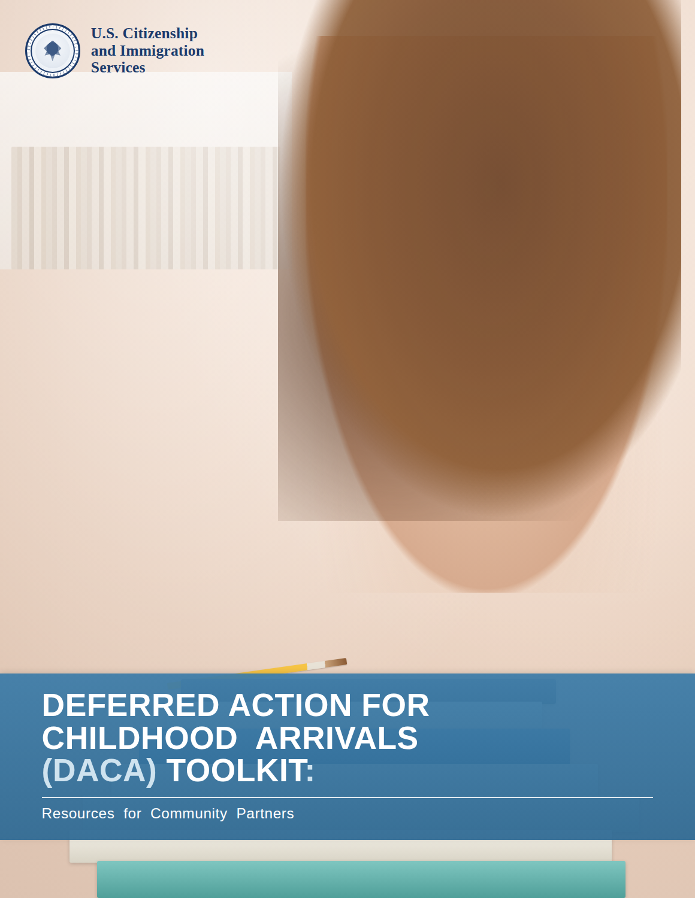U.S. Citizenship and Immigration Services
Deferred Action for
Childhood Arrivals
(DACA) Toolkit:
Resources for Community Partners